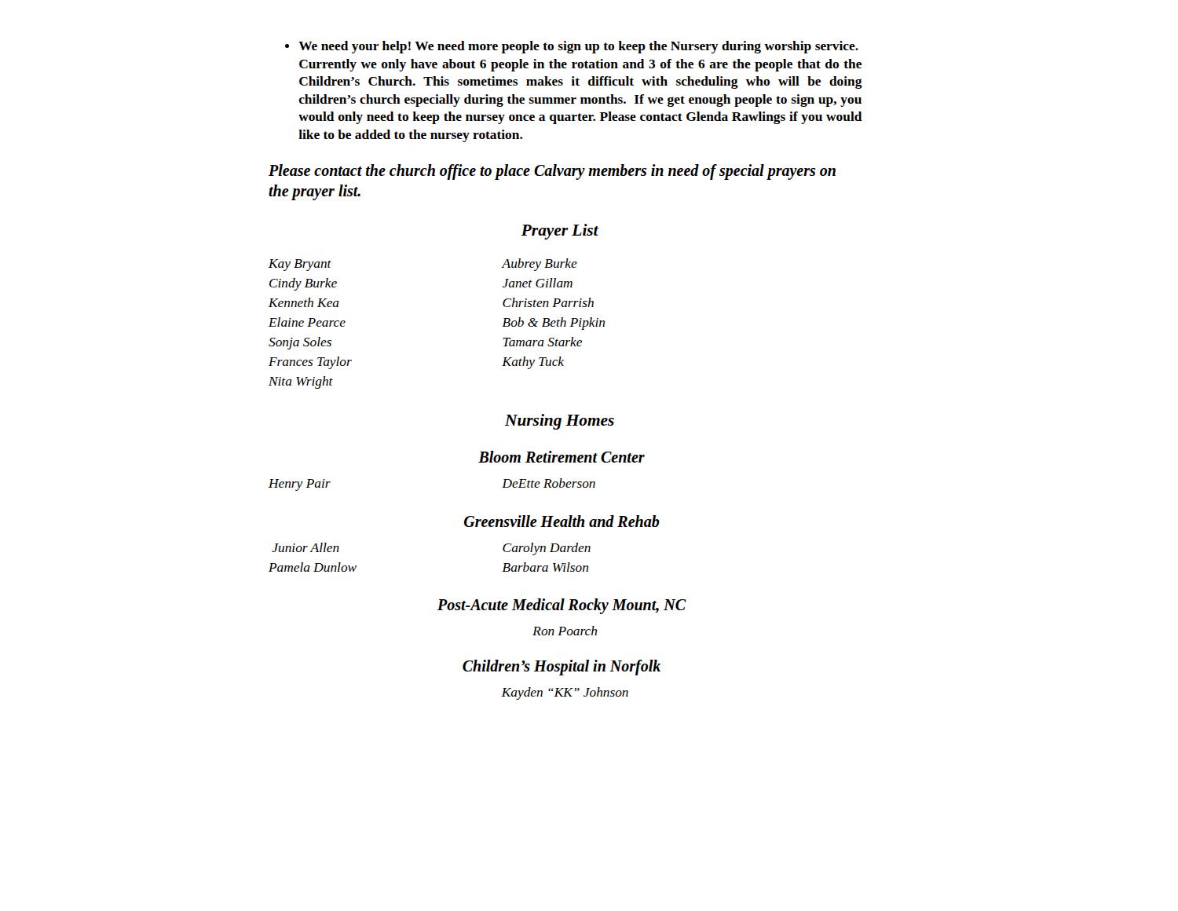We need your help! We need more people to sign up to keep the Nursery during worship service. Currently we only have about 6 people in the rotation and 3 of the 6 are the people that do the Children’s Church. This sometimes makes it difficult with scheduling who will be doing children’s church especially during the summer months. If we get enough people to sign up, you would only need to keep the nursey once a quarter. Please contact Glenda Rawlings if you would like to be added to the nursey rotation.
Please contact the church office to place Calvary members in need of special prayers on the prayer list.
Prayer List
| Kay Bryant | Aubrey Burke |
| Cindy Burke | Janet Gillam |
| Kenneth Kea | Christen Parrish |
| Elaine Pearce | Bob & Beth Pipkin |
| Sonja Soles | Tamara Starke |
| Frances Taylor | Kathy Tuck |
| Nita Wright | |
Nursing Homes
Bloom Retirement Center
| Henry Pair | DeEtte Roberson |
Greensville Health and Rehab
| Junior Allen | Carolyn Darden |
| Pamela Dunlow | Barbara Wilson |
Post-Acute Medical Rocky Mount, NC
Ron Poarch
Children’s Hospital in Norfolk
Kayden “KK” Johnson